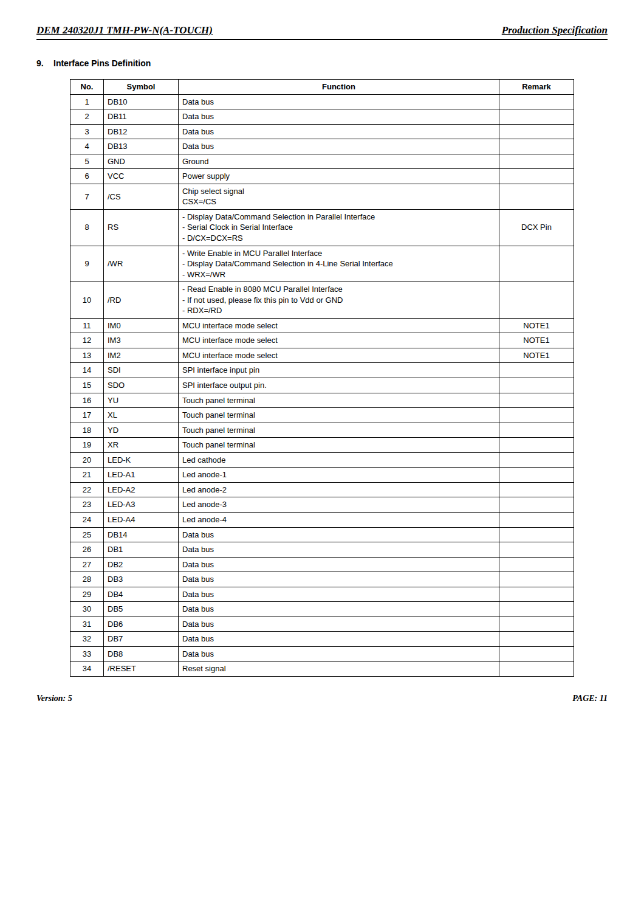DEM 240320J1 TMH-PW-N(A-TOUCH) Production Specification
9. Interface Pins Definition
| No. | Symbol | Function | Remark |
| --- | --- | --- | --- |
| 1 | DB10 | Data bus | |
| 2 | DB11 | Data bus | |
| 3 | DB12 | Data bus | |
| 4 | DB13 | Data bus | |
| 5 | GND | Ground | |
| 6 | VCC | Power supply | |
| 7 | /CS | Chip select signal CSX=/CS | |
| 8 | RS | - Display Data/Command Selection in Parallel Interface - Serial Clock in Serial Interface - D/CX=DCX=RS | DCX Pin |
| 9 | /WR | - Write Enable in MCU Parallel Interface - Display Data/Command Selection in 4-Line Serial Interface - WRX=/WR | |
| 10 | /RD | - Read Enable in 8080 MCU Parallel Interface - If not used, please fix this pin to Vdd or GND - RDX=/RD | |
| 11 | IM0 | MCU interface mode select | NOTE1 |
| 12 | IM3 | MCU interface mode select | NOTE1 |
| 13 | IM2 | MCU interface mode select | NOTE1 |
| 14 | SDI | SPI interface input pin | |
| 15 | SDO | SPI interface output pin. | |
| 16 | YU | Touch panel terminal | |
| 17 | XL | Touch panel terminal | |
| 18 | YD | Touch panel terminal | |
| 19 | XR | Touch panel terminal | |
| 20 | LED-K | Led cathode | |
| 21 | LED-A1 | Led anode-1 | |
| 22 | LED-A2 | Led anode-2 | |
| 23 | LED-A3 | Led anode-3 | |
| 24 | LED-A4 | Led anode-4 | |
| 25 | DB14 | Data bus | |
| 26 | DB1 | Data bus | |
| 27 | DB2 | Data bus | |
| 28 | DB3 | Data bus | |
| 29 | DB4 | Data bus | |
| 30 | DB5 | Data bus | |
| 31 | DB6 | Data bus | |
| 32 | DB7 | Data bus | |
| 33 | DB8 | Data bus | |
| 34 | /RESET | Reset signal | |
Version: 5 PAGE: 11